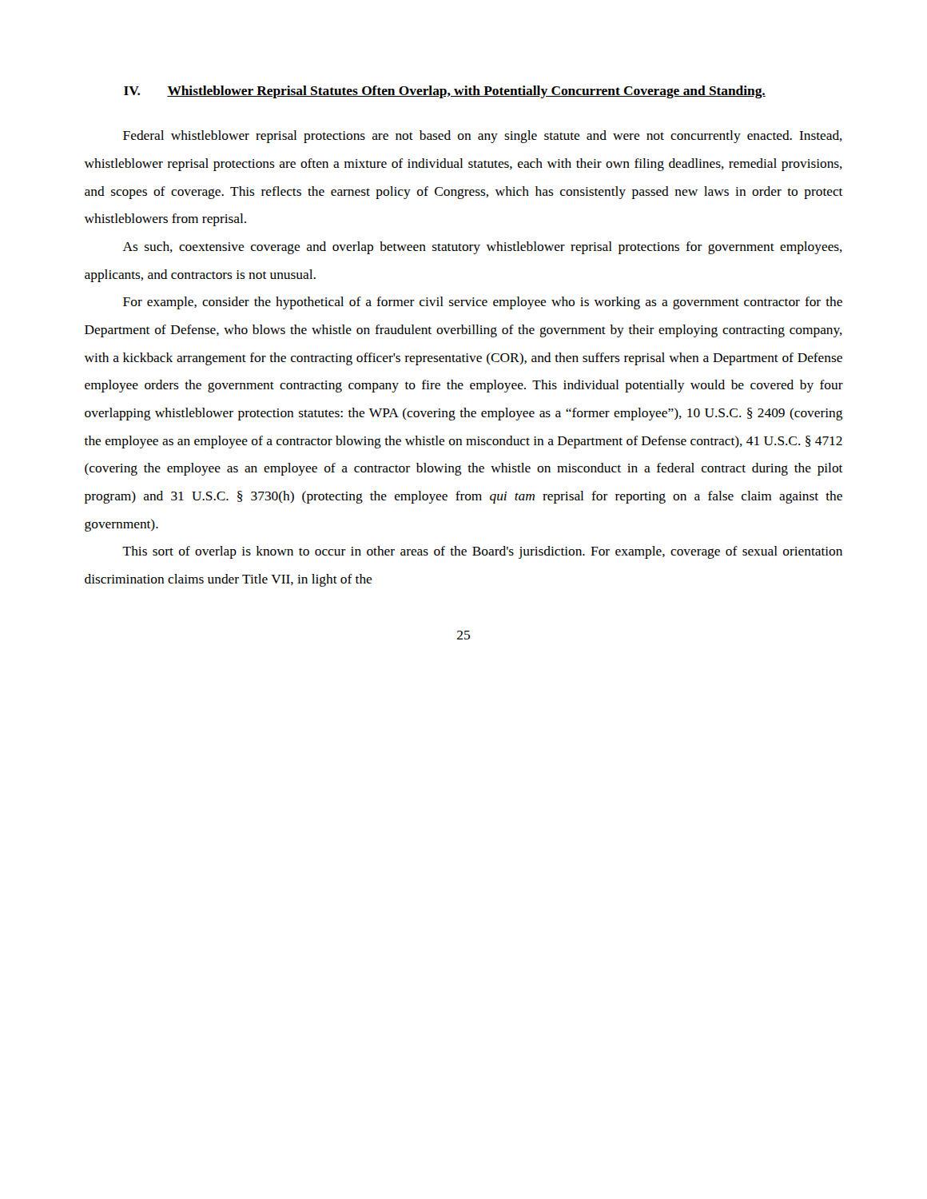| IV. | Whistleblower Reprisal Statutes Often Overlap, with Potentially Concurrent Coverage and Standing. |
Federal whistleblower reprisal protections are not based on any single statute and were not concurrently enacted. Instead, whistleblower reprisal protections are often a mixture of individual statutes, each with their own filing deadlines, remedial provisions, and scopes of coverage. This reflects the earnest policy of Congress, which has consistently passed new laws in order to protect whistleblowers from reprisal.
As such, coextensive coverage and overlap between statutory whistleblower reprisal protections for government employees, applicants, and contractors is not unusual.
For example, consider the hypothetical of a former civil service employee who is working as a government contractor for the Department of Defense, who blows the whistle on fraudulent overbilling of the government by their employing contracting company, with a kickback arrangement for the contracting officer's representative (COR), and then suffers reprisal when a Department of Defense employee orders the government contracting company to fire the employee. This individual potentially would be covered by four overlapping whistleblower protection statutes: the WPA (covering the employee as a “former employee”), 10 U.S.C. § 2409 (covering the employee as an employee of a contractor blowing the whistle on misconduct in a Department of Defense contract), 41 U.S.C. § 4712 (covering the employee as an employee of a contractor blowing the whistle on misconduct in a federal contract during the pilot program) and 31 U.S.C. § 3730(h) (protecting the employee from qui tam reprisal for reporting on a false claim against the government).
This sort of overlap is known to occur in other areas of the Board's jurisdiction. For example, coverage of sexual orientation discrimination claims under Title VII, in light of the
25